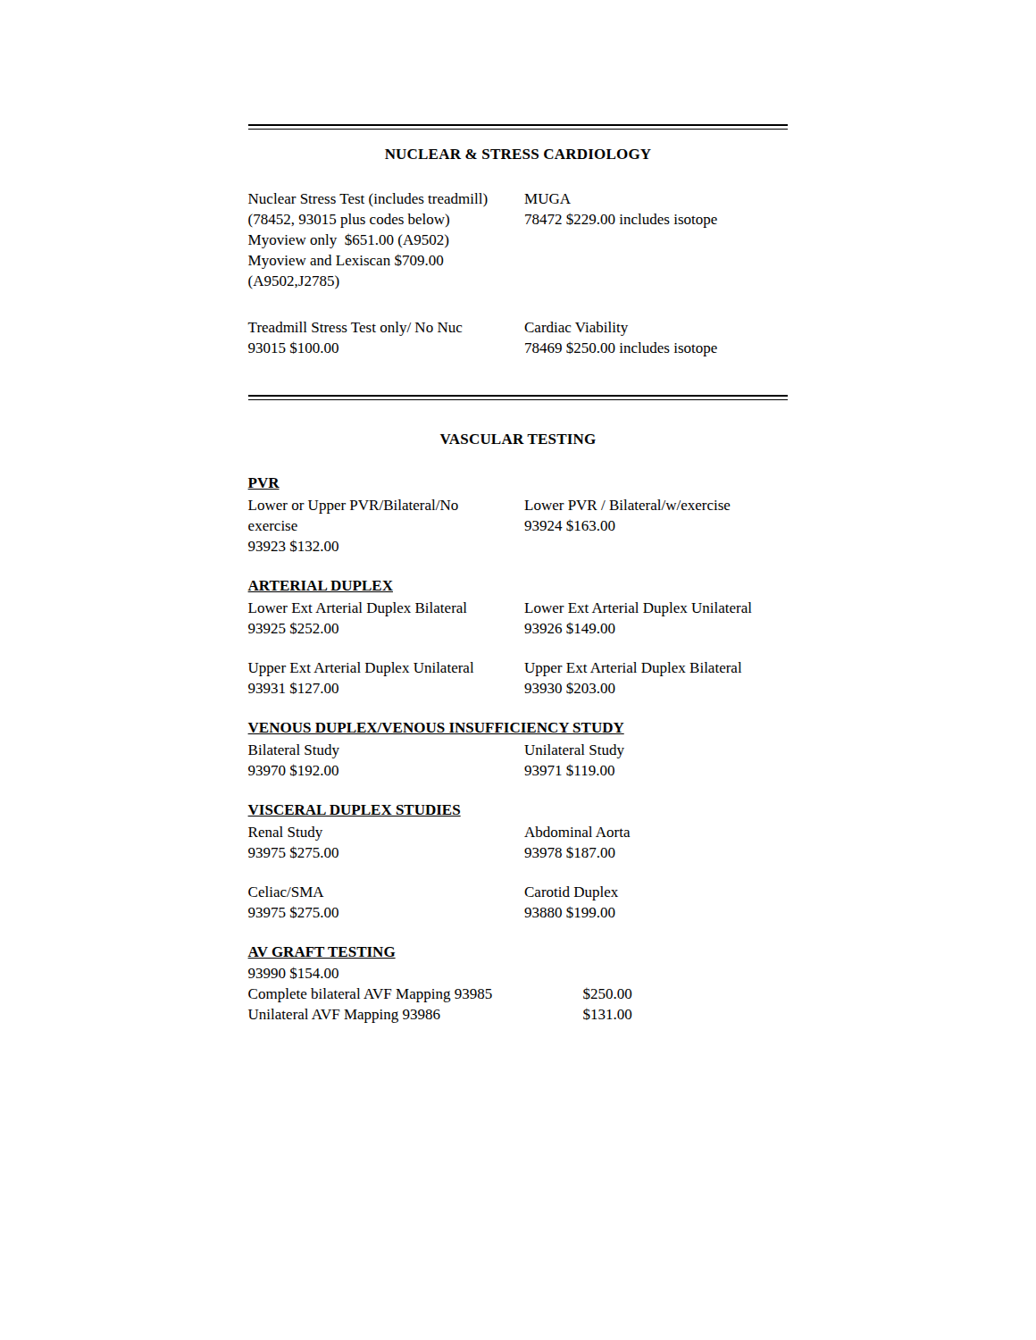NUCLEAR & STRESS CARDIOLOGY
Nuclear Stress Test (includes treadmill)
(78452, 93015 plus codes below)
Myoview only $651.00 (A9502)
Myoview and Lexiscan $709.00 (A9502,J2785)
MUGA
78472 $229.00 includes isotope
Treadmill Stress Test only/ No Nuc
93015 $100.00
Cardiac Viability
78469 $250.00 includes isotope
VASCULAR TESTING
PVR
Lower or Upper PVR/Bilateral/No exercise
93923 $132.00
Lower PVR / Bilateral/w/exercise
93924 $163.00
ARTERIAL DUPLEX
Lower Ext Arterial Duplex Bilateral
93925 $252.00
Lower Ext Arterial Duplex Unilateral
93926 $149.00
Upper Ext Arterial Duplex Unilateral
93931 $127.00
Upper Ext Arterial Duplex Bilateral
93930 $203.00
VENOUS DUPLEX/VENOUS INSUFFICIENCY STUDY
Bilateral Study
93970 $192.00
Unilateral Study
93971 $119.00
VISCERAL DUPLEX STUDIES
Renal Study
93975 $275.00
Abdominal Aorta
93978 $187.00
Celiac/SMA
93975 $275.00
Carotid Duplex
93880 $199.00
AV GRAFT TESTING
93990 $154.00
Complete bilateral AVF Mapping 93985 $250.00
Unilateral AVF Mapping 93986 $131.00